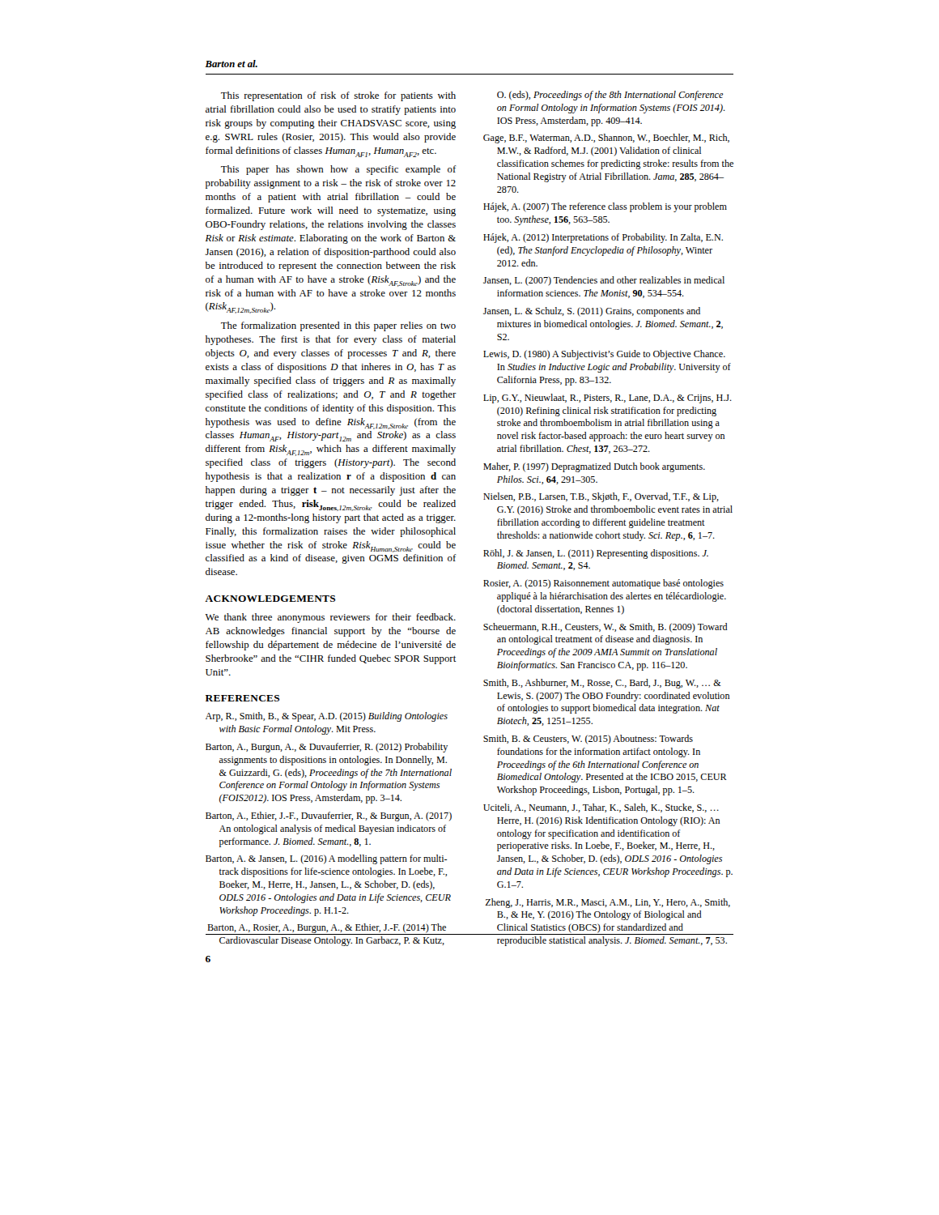Barton et al.
This representation of risk of stroke for patients with atrial fibrillation could also be used to stratify patients into risk groups by computing their CHADSVASC score, using e.g. SWRL rules (Rosier, 2015). This would also provide formal definitions of classes HumanAF1, HumanAF2, etc.
This paper has shown how a specific example of probability assignment to a risk – the risk of stroke over 12 months of a patient with atrial fibrillation – could be formalized. Future work will need to systematize, using OBO-Foundry relations, the relations involving the classes Risk or Risk estimate. Elaborating on the work of Barton & Jansen (2016), a relation of disposition-parthood could also be introduced to represent the connection between the risk of a human with AF to have a stroke (RiskAF,Stroke) and the risk of a human with AF to have a stroke over 12 months (RiskAF,12m,Stroke).
The formalization presented in this paper relies on two hypotheses. The first is that for every class of material objects O, and every classes of processes T and R, there exists a class of dispositions D that inheres in O, has T as maximally specified class of triggers and R as maximally specified class of realizations; and O, T and R together constitute the conditions of identity of this disposition. This hypothesis was used to define RiskAF,12m,Stroke (from the classes HumanAF, History-part12m and Stroke) as a class different from RiskAF,12m, which has a different maximally specified class of triggers (History-part). The second hypothesis is that a realization r of a disposition d can happen during a trigger t – not necessarily just after the trigger ended. Thus, riskJones,12m,Stroke could be realized during a 12-months-long history part that acted as a trigger. Finally, this formalization raises the wider philosophical issue whether the risk of stroke RiskHuman,Stroke could be classified as a kind of disease, given OGMS definition of disease.
Acknowledgements
We thank three anonymous reviewers for their feedback. AB acknowledges financial support by the “bourse de fellowship du département de médecine de l’université de Sherbrooke” and the “CIHR funded Quebec SPOR Support Unit”.
References
Arp, R., Smith, B., & Spear, A.D. (2015) Building Ontologies with Basic Formal Ontology. Mit Press.
Barton, A., Burgun, A., & Duvauferrier, R. (2012) Probability assignments to dispositions in ontologies. In Donnelly, M. & Guizzardi, G. (eds), Proceedings of the 7th International Conference on Formal Ontology in Information Systems (FOIS2012). IOS Press, Amsterdam, pp. 3–14.
Barton, A., Ethier, J.-F., Duvauferrier, R., & Burgun, A. (2017) An ontological analysis of medical Bayesian indicators of performance. J. Biomed. Semant., 8, 1.
Barton, A. & Jansen, L. (2016) A modelling pattern for multi-track dispositions for life-science ontologies. In Loebe, F., Boeker, M., Herre, H., Jansen, L., & Schober, D. (eds), ODLS 2016 - Ontologies and Data in Life Sciences, CEUR Workshop Proceedings. p. H.1-2.
Barton, A., Rosier, A., Burgun, A., & Ethier, J.-F. (2014) The Cardiovascular Disease Ontology. In Garbacz, P. & Kutz, O. (eds), Proceedings of the 8th International Conference on Formal Ontology in Information Systems (FOIS 2014). IOS Press, Amsterdam, pp. 409–414.
Gage, B.F., Waterman, A.D., Shannon, W., Boechler, M., Rich, M.W., & Radford, M.J. (2001) Validation of clinical classification schemes for predicting stroke: results from the National Registry of Atrial Fibrillation. Jama, 285, 2864–2870.
Hájek, A. (2007) The reference class problem is your problem too. Synthese, 156, 563–585.
Hájek, A. (2012) Interpretations of Probability. In Zalta, E.N. (ed), The Stanford Encyclopedia of Philosophy, Winter 2012. edn.
Jansen, L. (2007) Tendencies and other realizables in medical information sciences. The Monist, 90, 534–554.
Jansen, L. & Schulz, S. (2011) Grains, components and mixtures in biomedical ontologies. J. Biomed. Semant., 2, S2.
Lewis, D. (1980) A Subjectivist’s Guide to Objective Chance. In Studies in Inductive Logic and Probability. University of California Press, pp. 83–132.
Lip, G.Y., Nieuwlaat, R., Pisters, R., Lane, D.A., & Crijns, H.J. (2010) Refining clinical risk stratification for predicting stroke and thromboembolism in atrial fibrillation using a novel risk factor-based approach: the euro heart survey on atrial fibrillation. Chest, 137, 263–272.
Maher, P. (1997) Depragmatized Dutch book arguments. Philos. Sci., 64, 291–305.
Nielsen, P.B., Larsen, T.B., Skjøth, F., Overvad, T.F., & Lip, G.Y. (2016) Stroke and thromboembolic event rates in atrial fibrillation according to different guideline treatment thresholds: a nationwide cohort study. Sci. Rep., 6, 1–7.
Röhl, J. & Jansen, L. (2011) Representing dispositions. J. Biomed. Semant., 2, S4.
Rosier, A. (2015) Raisonnement automatique basé ontologies appliqué à la hiérarchisation des alertes en télécardiologie. (doctoral dissertation, Rennes 1)
Scheuermann, R.H., Ceusters, W., & Smith, B. (2009) Toward an ontological treatment of disease and diagnosis. In Proceedings of the 2009 AMIA Summit on Translational Bioinformatics. San Francisco CA, pp. 116–120.
Smith, B., Ashburner, M., Rosse, C., Bard, J., Bug, W., … & Lewis, S. (2007) The OBO Foundry: coordinated evolution of ontologies to support biomedical data integration. Nat Biotech, 25, 1251–1255.
Smith, B. & Ceusters, W. (2015) Aboutness: Towards foundations for the information artifact ontology. In Proceedings of the 6th International Conference on Biomedical Ontology. Presented at the ICBO 2015, CEUR Workshop Proceedings, Lisbon, Portugal, pp. 1–5.
Uciteli, A., Neumann, J., Tahar, K., Saleh, K., Stucke, S., … Herre, H. (2016) Risk Identification Ontology (RIO): An ontology for specification and identification of perioperative risks. In Loebe, F., Boeker, M., Herre, H., Jansen, L., & Schober, D. (eds), ODLS 2016 - Ontologies and Data in Life Sciences, CEUR Workshop Proceedings. p. G.1–7.
Zheng, J., Harris, M.R., Masci, A.M., Lin, Y., Hero, A., Smith, B., & He, Y. (2016) The Ontology of Biological and Clinical Statistics (OBCS) for standardized and reproducible statistical analysis. J. Biomed. Semant., 7, 53.
6